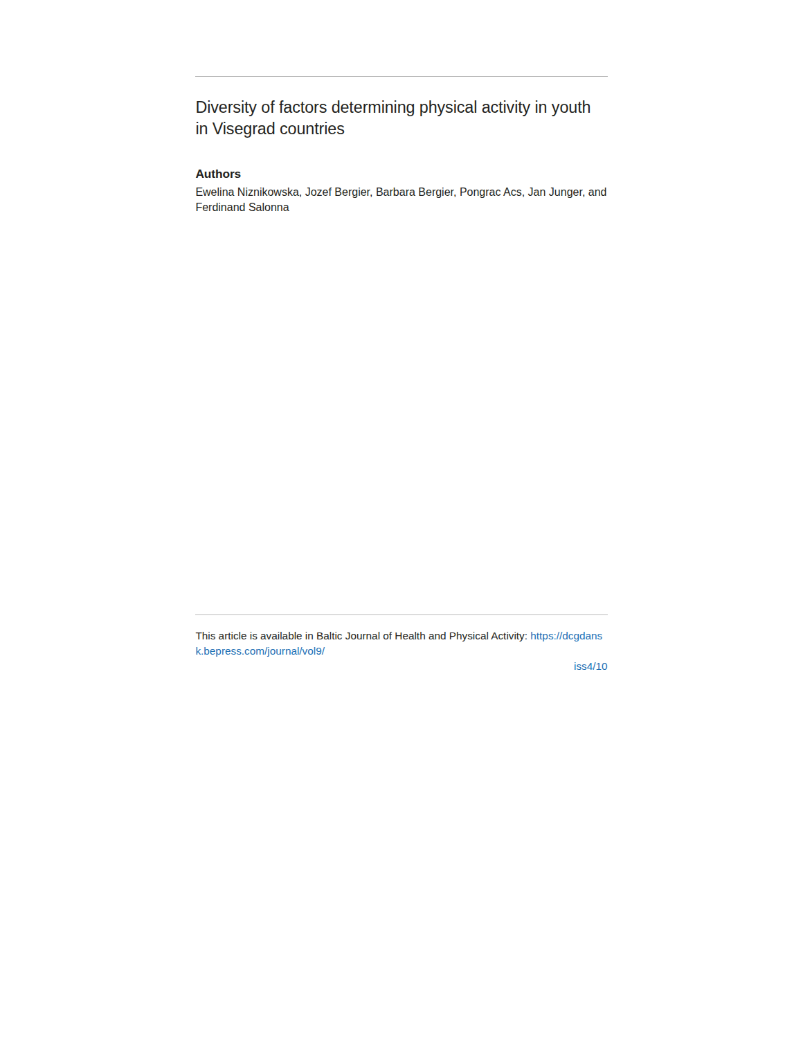Diversity of factors determining physical activity in youth in Visegrad countries
Authors
Ewelina Niznikowska, Jozef Bergier, Barbara Bergier, Pongrac Acs, Jan Junger, and Ferdinand Salonna
This article is available in Baltic Journal of Health and Physical Activity: https://dcgdansk.bepress.com/journal/vol9/iss4/10